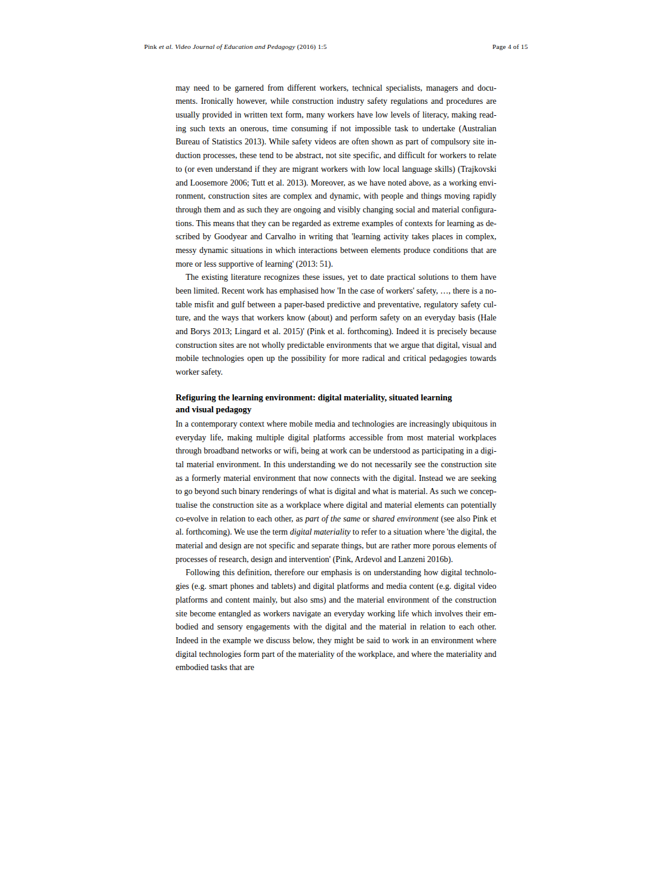Pink et al. Video Journal of Education and Pedagogy (2016) 1:5
Page 4 of 15
may need to be garnered from different workers, technical specialists, managers and documents. Ironically however, while construction industry safety regulations and procedures are usually provided in written text form, many workers have low levels of literacy, making reading such texts an onerous, time consuming if not impossible task to undertake (Australian Bureau of Statistics 2013). While safety videos are often shown as part of compulsory site induction processes, these tend to be abstract, not site specific, and difficult for workers to relate to (or even understand if they are migrant workers with low local language skills) (Trajkovski and Loosemore 2006; Tutt et al. 2013). Moreover, as we have noted above, as a working environment, construction sites are complex and dynamic, with people and things moving rapidly through them and as such they are ongoing and visibly changing social and material configurations. This means that they can be regarded as extreme examples of contexts for learning as described by Goodyear and Carvalho in writing that 'learning activity takes places in complex, messy dynamic situations in which interactions between elements produce conditions that are more or less supportive of learning' (2013: 51).
The existing literature recognizes these issues, yet to date practical solutions to them have been limited. Recent work has emphasised how 'In the case of workers' safety, …, there is a notable misfit and gulf between a paper-based predictive and preventative, regulatory safety culture, and the ways that workers know (about) and perform safety on an everyday basis (Hale and Borys 2013; Lingard et al. 2015)' (Pink et al. forthcoming). Indeed it is precisely because construction sites are not wholly predictable environments that we argue that digital, visual and mobile technologies open up the possibility for more radical and critical pedagogies towards worker safety.
Refiguring the learning environment: digital materiality, situated learningand visual pedagogy
In a contemporary context where mobile media and technologies are increasingly ubiquitous in everyday life, making multiple digital platforms accessible from most material workplaces through broadband networks or wifi, being at work can be understood as participating in a digital material environment. In this understanding we do not necessarily see the construction site as a formerly material environment that now connects with the digital. Instead we are seeking to go beyond such binary renderings of what is digital and what is material. As such we conceptualise the construction site as a workplace where digital and material elements can potentially co-evolve in relation to each other, as part of the same or shared environment (see also Pink et al. forthcoming). We use the term digital materiality to refer to a situation where 'the digital, the material and design are not specific and separate things, but are rather more porous elements of processes of research, design and intervention' (Pink, Ardevol and Lanzeni 2016b).
Following this definition, therefore our emphasis is on understanding how digital technologies (e.g. smart phones and tablets) and digital platforms and media content (e.g. digital video platforms and content mainly, but also sms) and the material environment of the construction site become entangled as workers navigate an everyday working life which involves their embodied and sensory engagements with the digital and the material in relation to each other. Indeed in the example we discuss below, they might be said to work in an environment where digital technologies form part of the materiality of the workplace, and where the materiality and embodied tasks that are